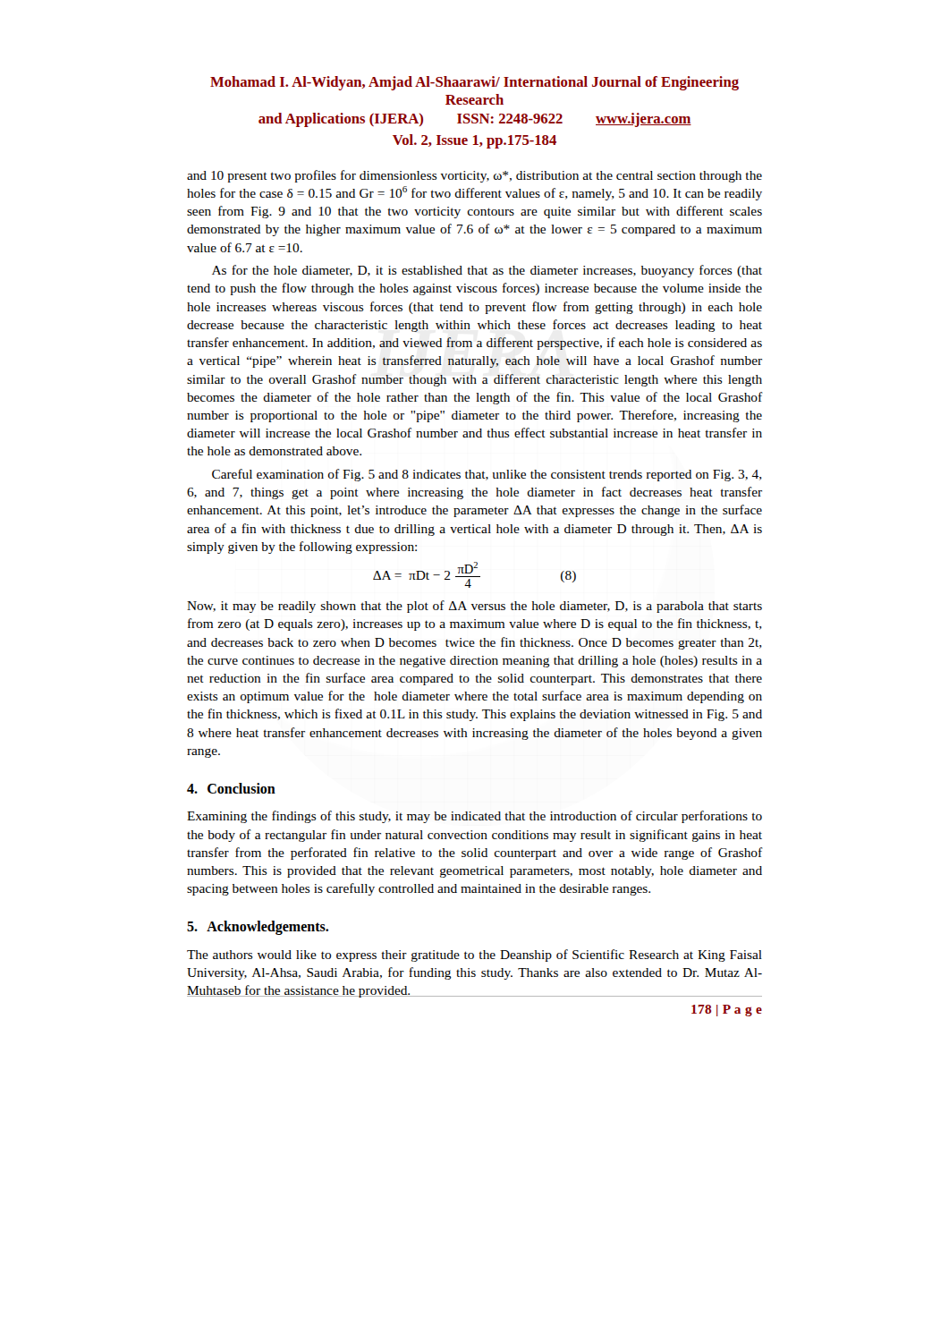Mohamad I. Al-Widyan, Amjad Al-Shaarawi/ International Journal of Engineering Research and Applications (IJERA) ISSN: 2248-9622 www.ijera.com Vol. 2, Issue 1, pp.175-184
IJERA
and 10 present two profiles for dimensionless vorticity, ω*, distribution at the central section through the holes for the case δ = 0.15 and Gr = 106 for two different values of ε, namely, 5 and 10. It can be readily seen from Fig. 9 and 10 that the two vorticity contours are quite similar but with different scales demonstrated by the higher maximum value of 7.6 of ω* at the lower ε = 5 compared to a maximum value of 6.7 at ε =10.
As for the hole diameter, D, it is established that as the diameter increases, buoyancy forces (that tend to push the flow through the holes against viscous forces) increase because the volume inside the hole increases whereas viscous forces (that tend to prevent flow from getting through) in each hole decrease because the characteristic length within which these forces act decreases leading to heat transfer enhancement. In addition, and viewed from a different perspective, if each hole is considered as a vertical “pipe” wherein heat is transferred naturally, each hole will have a local Grashof number similar to the overall Grashof number though with a different characteristic length where this length becomes the diameter of the hole rather than the length of the fin. This value of the local Grashof number is proportional to the hole or "pipe" diameter to the third power. Therefore, increasing the diameter will increase the local Grashof number and thus effect substantial increase in heat transfer in the hole as demonstrated above.
Careful examination of Fig. 5 and 8 indicates that, unlike the consistent trends reported on Fig. 3, 4, 6, and 7, things get a point where increasing the hole diameter in fact decreases heat transfer enhancement. At this point, let’s introduce the parameter ΔA that expresses the change in the surface area of a fin with thickness t due to drilling a vertical hole with a diameter D through it. Then, ΔA is simply given by the following expression:
ΔA = πDt − 2 πD24 (8)
Now, it may be readily shown that the plot of ΔA versus the hole diameter, D, is a parabola that starts from zero (at D equals zero), increases up to a maximum value where D is equal to the fin thickness, t, and decreases back to zero when D becomes twice the fin thickness. Once D becomes greater than 2t, the curve continues to decrease in the negative direction meaning that drilling a hole (holes) results in a net reduction in the fin surface area compared to the solid counterpart. This demonstrates that there exists an optimum value for the hole diameter where the total surface area is maximum depending on the fin thickness, which is fixed at 0.1L in this study. This explains the deviation witnessed in Fig. 5 and 8 where heat transfer enhancement decreases with increasing the diameter of the holes beyond a given range.
4. Conclusion
Examining the findings of this study, it may be indicated that the introduction of circular perforations to the body of a rectangular fin under natural convection conditions may result in significant gains in heat transfer from the perforated fin relative to the solid counterpart and over a wide range of Grashof numbers. This is provided that the relevant geometrical parameters, most notably, hole diameter and spacing between holes is carefully controlled and maintained in the desirable ranges.
5. Acknowledgements.
The authors would like to express their gratitude to the Deanship of Scientific Research at King Faisal University, Al-Ahsa, Saudi Arabia, for funding this study. Thanks are also extended to Dr. Mutaz Al-Muhtaseb for the assistance he provided.
178 | P a g e